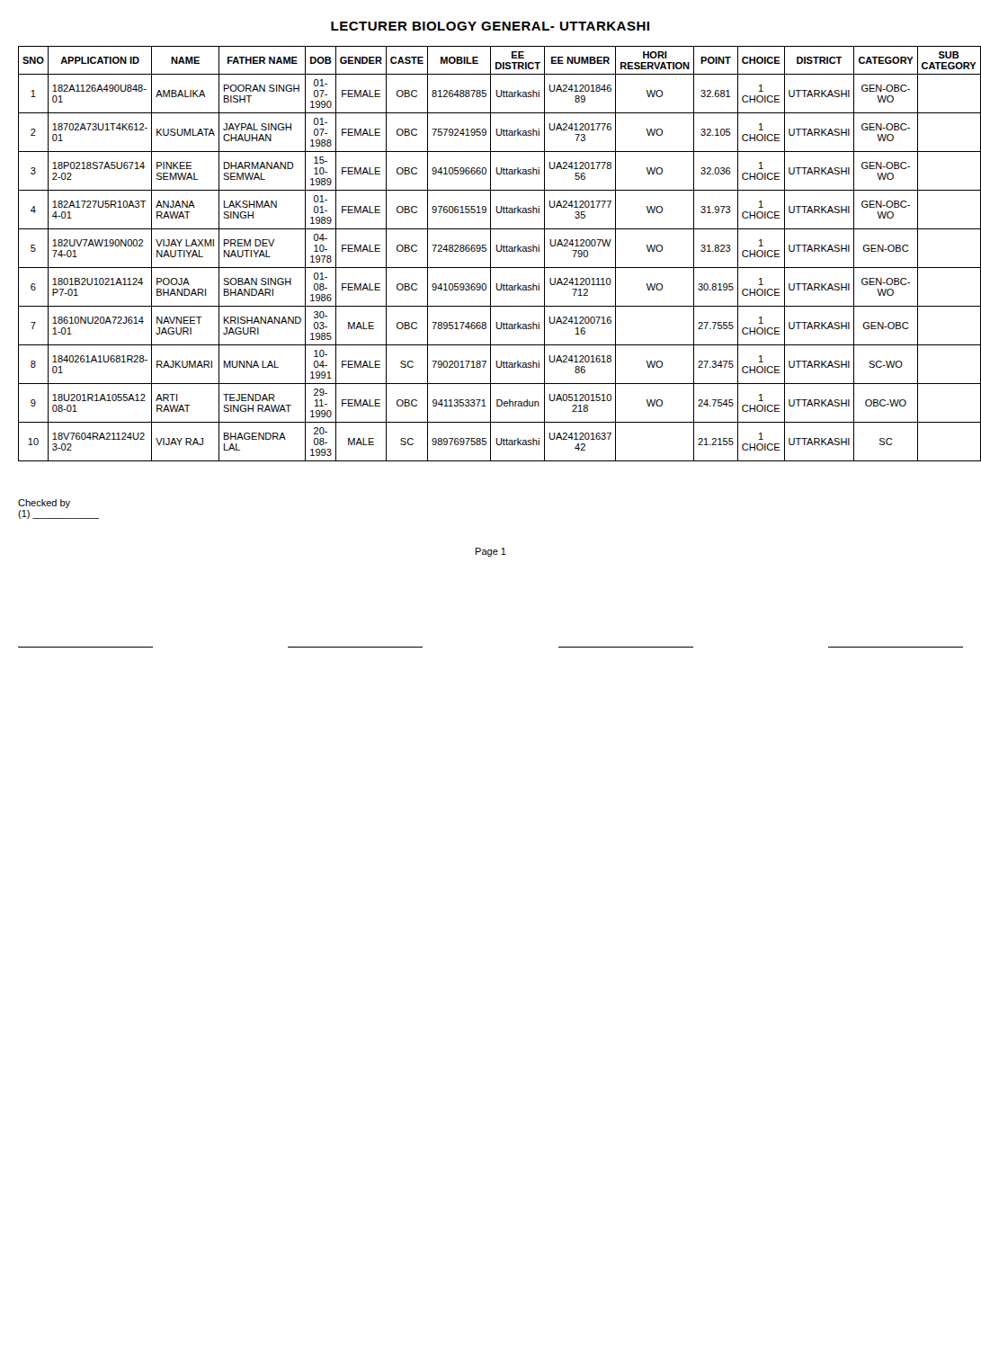LECTURER BIOLOGY GENERAL- UTTARKASHI
| SNO | APPLICATION ID | NAME | FATHER NAME | DOB | GENDER | CASTE | MOBILE | EE DISTRICT | EE NUMBER | HORI RESERVATION | POINT | CHOICE | DISTRICT | CATEGORY | SUB CATEGORY |
| --- | --- | --- | --- | --- | --- | --- | --- | --- | --- | --- | --- | --- | --- | --- | --- |
| 1 | 182A1126A490U848-01 | AMBALIKA | POORAN SINGH BISHT | 01-07-1990 | FEMALE | OBC | 8126488785 | Uttarkashi | UA241201846 89 | WO | 32.681 | 1 CHOICE | UTTARKASHI | GEN-OBC-WO | |
| 2 | 18702A73U1T4K612-01 | KUSUMLATA | JAYPAL SINGH CHAUHAN | 01-07-1988 | FEMALE | OBC | 7579241959 | Uttarkashi | UA241201776 73 | WO | 32.105 | 1 CHOICE | UTTARKASHI | GEN-OBC-WO | |
| 3 | 18P0218S7A5U6714 2-02 | PINKEE SEMWAL | DHARMANAND SEMWAL | 15-10-1989 | FEMALE | OBC | 9410596660 | Uttarkashi | UA241201778 56 | WO | 32.036 | 1 CHOICE | UTTARKASHI | GEN-OBC-WO | |
| 4 | 182A1727U5R10A3T 4-01 | ANJANA RAWAT | LAKSHMAN SINGH | 01-01-1989 | FEMALE | OBC | 9760615519 | Uttarkashi | UA241201777 35 | WO | 31.973 | 1 CHOICE | UTTARKASHI | GEN-OBC-WO | |
| 5 | 182UV7AW190N002 74-01 | VIJAY LAXMI NAUTIYAL | PREM DEV NAUTIYAL | 04-10-1978 | FEMALE | OBC | 7248286695 | Uttarkashi | UA2412007W 790 | WO | 31.823 | 1 CHOICE | UTTARKASHI | GEN-OBC | |
| 6 | 1801B2U1021A1124 P7-01 | POOJA BHANDARI | SOBAN SINGH BHANDARI | 01-08-1986 | FEMALE | OBC | 9410593690 | Uttarkashi | UA241201110 712 | WO | 30.8195 | 1 CHOICE | UTTARKASHI | GEN-OBC-WO | |
| 7 | 18610NU20A72J614 1-01 | NAVNEET JAGURI | KRISHANANAND JAGURI | 30-03-1985 | MALE | OBC | 7895174668 | Uttarkashi | UA241200716 16 | | 27.7555 | 1 CHOICE | UTTARKASHI | GEN-OBC | |
| 8 | 1840261A1U681R28-01 | RAJKUMARI | MUNNA LAL | 10-04-1991 | FEMALE | SC | 7902017187 | Uttarkashi | UA241201618 86 | WO | 27.3475 | 1 CHOICE | UTTARKASHI | SC-WO | |
| 9 | 18U201R1A1055A12 08-01 | ARTI RAWAT | TEJENDAR SINGH RAWAT | 29-11-1990 | FEMALE | OBC | 9411353371 | Dehradun | UA051201510 218 | WO | 24.7545 | 1 CHOICE | UTTARKASHI | OBC-WO | |
| 10 | 18V7604RA21124U2 3-02 | VIJAY RAJ | BHAGENDRA LAL | 20-08-1993 | MALE | SC | 9897697585 | Uttarkashi | UA241201637 42 | | 21.2155 | 1 CHOICE | UTTARKASHI | SC | |
Checked by
(1) ____________
Page 1